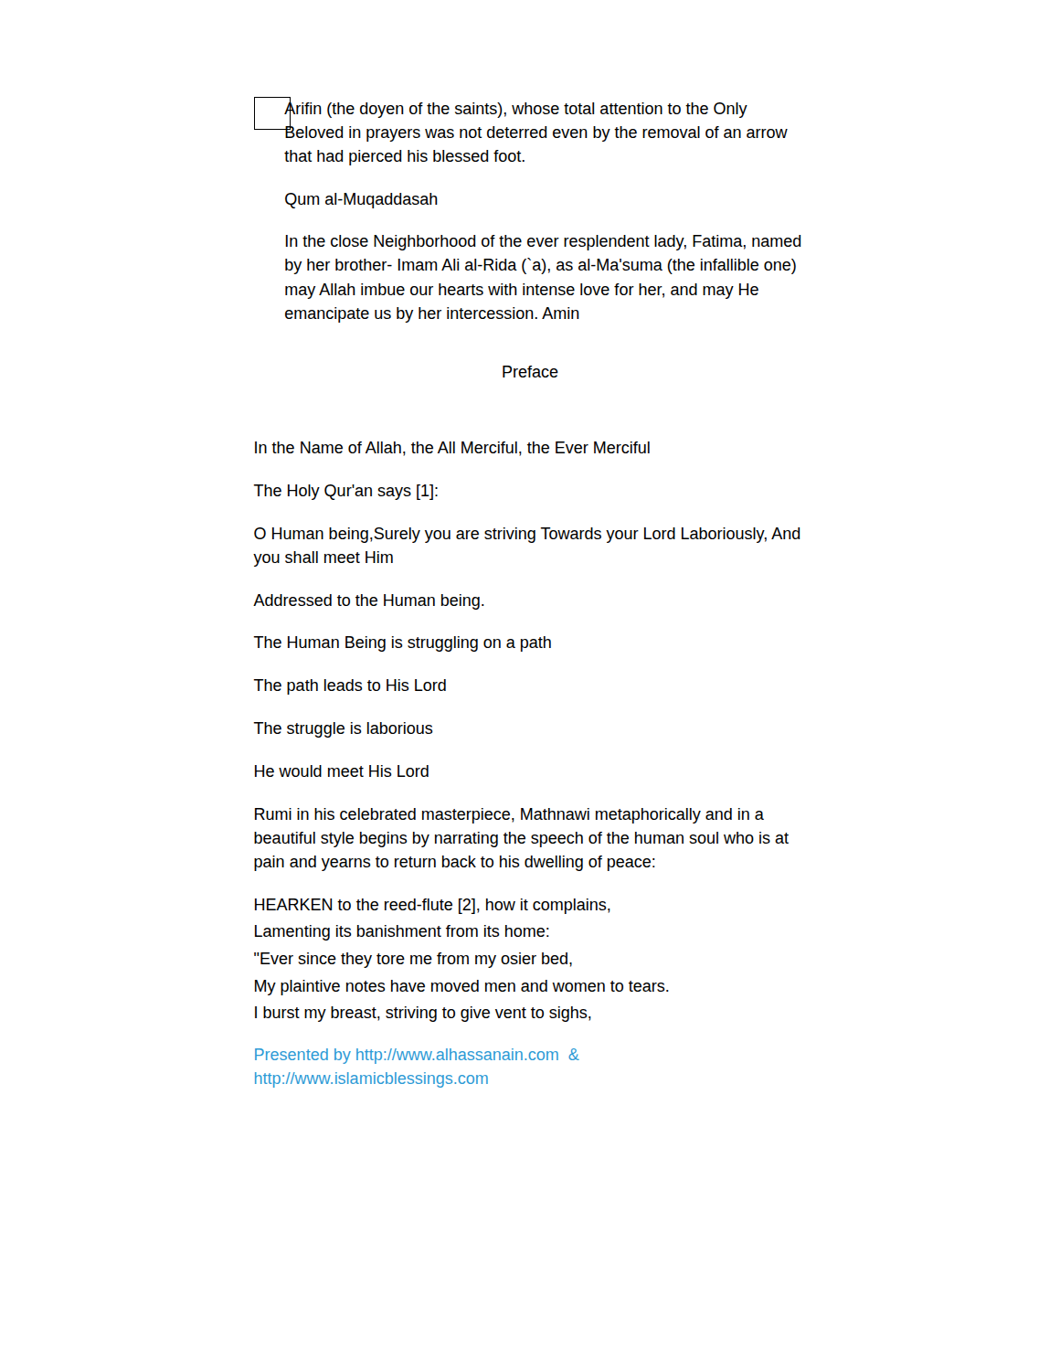Arifin (the doyen of the saints), whose total attention to the Only Beloved in prayers was not deterred even by the removal of an arrow that had pierced his blessed foot.
Qum al-Muqaddasah
In the close Neighborhood of the ever resplendent lady, Fatima, named by her brother- Imam Ali al-Rida (`a), as al-Ma'suma (the infallible one) may Allah imbue our hearts with intense love for her, and may He emancipate us by her intercession. Amin
Preface
In the Name of Allah, the All Merciful, the Ever Merciful
The Holy Qur'an says [1]:
O Human being,Surely you are striving Towards your Lord Laboriously, And you shall meet Him
Addressed to the Human being.
The Human Being is struggling on a path
The path leads to His Lord
The struggle is laborious
He would meet His Lord
Rumi in his celebrated masterpiece, Mathnawi metaphorically and in a beautiful style begins by narrating the speech of the human soul who is at pain and yearns to return back to his dwelling of peace:
HEARKEN to the reed-flute [2], how it complains,
Lamenting its banishment from its home:
"Ever since they tore me from my osier bed,
My plaintive notes have moved men and women to tears.
I burst my breast, striving to give vent to sighs,
Presented by http://www.alhassanain.com & http://www.islamicblessings.com